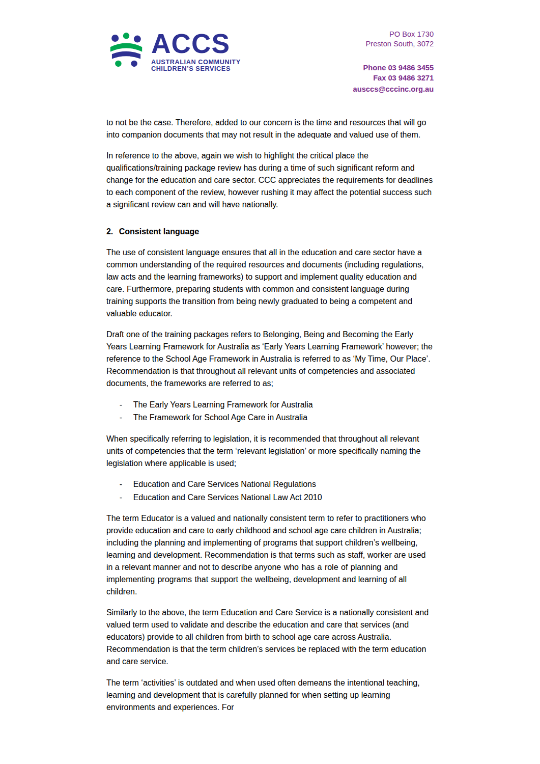ACCS logo mark
ACCS
Australian Community
Children’s Services
PO Box 1730
Preston South, 3072
Phone 03 9486 3455
Fax 03 9486 3271
ausccs@cccinc.org.au
to not be the case. Therefore, added to our concern is the time and resources that will go into companion documents that may not result in the adequate and valued use of them.
In reference to the above, again we wish to highlight the critical place the qualifications/training package review has during a time of such significant reform and change for the education and care sector. CCC appreciates the requirements for deadlines to each component of the review, however rushing it may affect the potential success such a significant review can and will have nationally.
2. Consistent language
The use of consistent language ensures that all in the education and care sector have a common understanding of the required resources and documents (including regulations, law acts and the learning frameworks) to support and implement quality education and care. Furthermore, preparing students with common and consistent language during training supports the transition from being newly graduated to being a competent and valuable educator.
Draft one of the training packages refers to Belonging, Being and Becoming the Early Years Learning Framework for Australia as ‘Early Years Learning Framework’ however; the reference to the School Age Framework in Australia is referred to as ‘My Time, Our Place’. Recommendation is that throughout all relevant units of competencies and associated documents, the frameworks are referred to as;
The Early Years Learning Framework for Australia
The Framework for School Age Care in Australia
When specifically referring to legislation, it is recommended that throughout all relevant units of competencies that the term ‘relevant legislation’ or more specifically naming the legislation where applicable is used;
Education and Care Services National Regulations
Education and Care Services National Law Act 2010
The term Educator is a valued and nationally consistent term to refer to practitioners who provide education and care to early childhood and school age care children in Australia; including the planning and implementing of programs that support children’s wellbeing, learning and development. Recommendation is that terms such as staff, worker are used in a relevant manner and not to describe anyone who has a role of planning and implementing programs that support the wellbeing, development and learning of all children.
Similarly to the above, the term Education and Care Service is a nationally consistent and valued term used to validate and describe the education and care that services (and educators) provide to all children from birth to school age care across Australia. Recommendation is that the term children’s services be replaced with the term education and care service.
The term ‘activities’ is outdated and when used often demeans the intentional teaching, learning and development that is carefully planned for when setting up learning environments and experiences. For